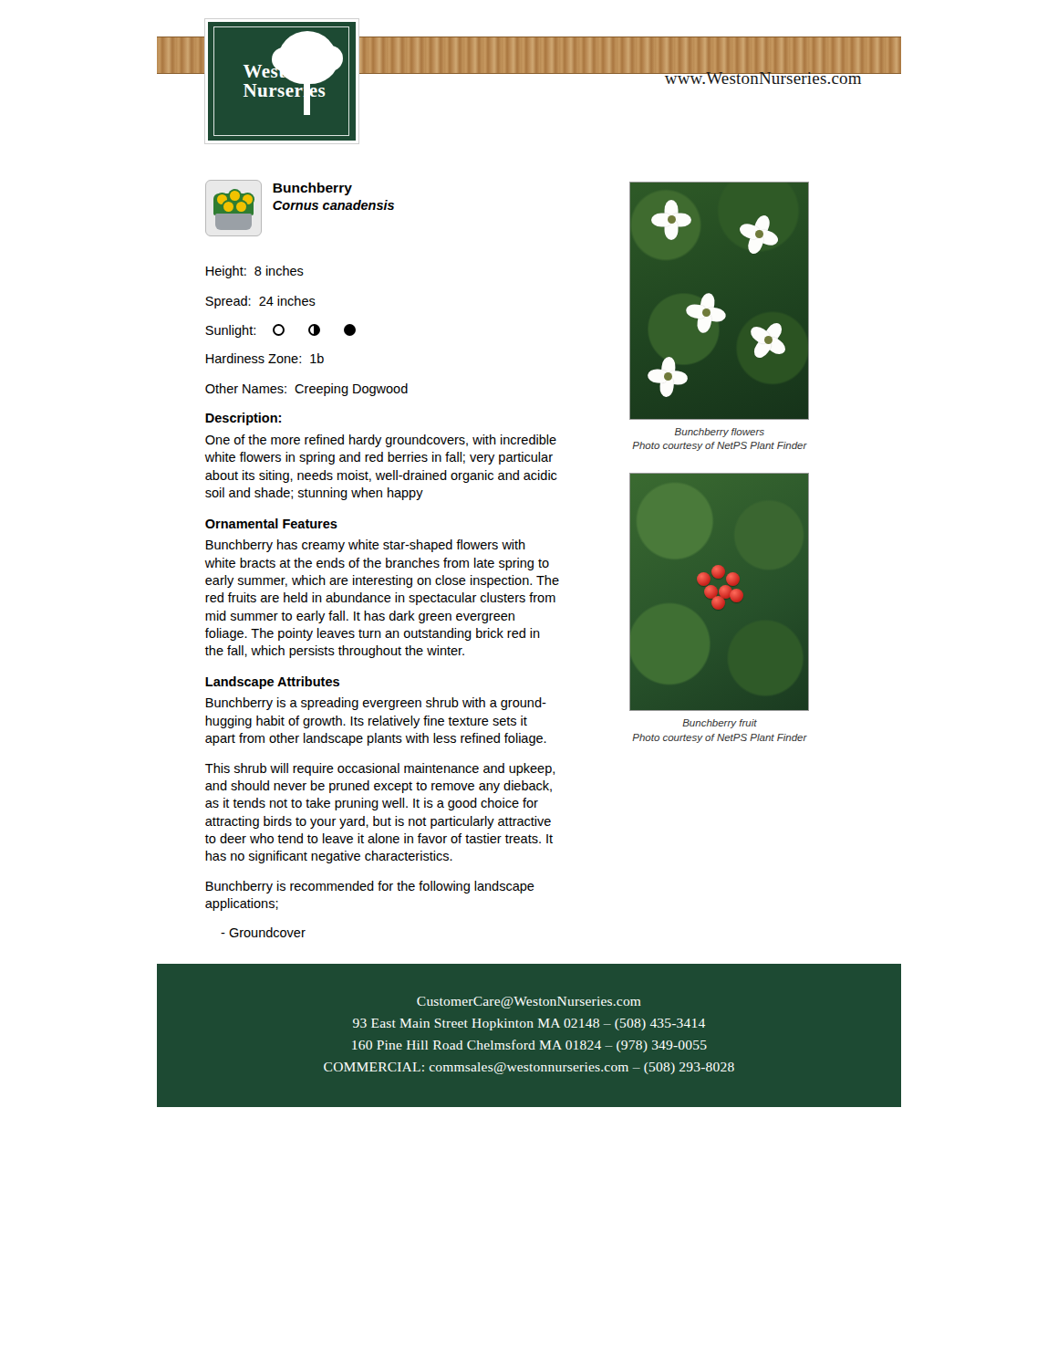Weston
Nurseries
www.WestonNurseries.com
Bunchberry
Cornus canadensis
Height: 8 inches
Spread: 24 inches
Sunlight:
Hardiness Zone: 1b
Other Names: Creeping Dogwood
Description:
One of the more refined hardy groundcovers, with incredible white flowers in spring and red berries in fall; very particular about its siting, needs moist, well-drained organic and acidic soil and shade; stunning when happy
Ornamental Features
Bunchberry has creamy white star-shaped flowers with white bracts at the ends of the branches from late spring to early summer, which are interesting on close inspection. The red fruits are held in abundance in spectacular clusters from mid summer to early fall. It has dark green evergreen foliage. The pointy leaves turn an outstanding brick red in the fall, which persists throughout the winter.
Landscape Attributes
Bunchberry is a spreading evergreen shrub with a ground-hugging habit of growth. Its relatively fine texture sets it apart from other landscape plants with less refined foliage.
This shrub will require occasional maintenance and upkeep, and should never be pruned except to remove any dieback, as it tends not to take pruning well. It is a good choice for attracting birds to your yard, but is not particularly attractive to deer who tend to leave it alone in favor of tastier treats. It has no significant negative characteristics.
Bunchberry is recommended for the following landscape applications;
- Groundcover
Bunchberry flowers
Photo courtesy of NetPS Plant Finder
Bunchberry fruit
Photo courtesy of NetPS Plant Finder
CustomerCare@WestonNurseries.com
93 East Main Street Hopkinton MA 02148 – (508) 435-3414
160 Pine Hill Road Chelmsford MA 01824 – (978) 349-0055
COMMERCIAL: commsales@westonnurseries.com – (508) 293-8028